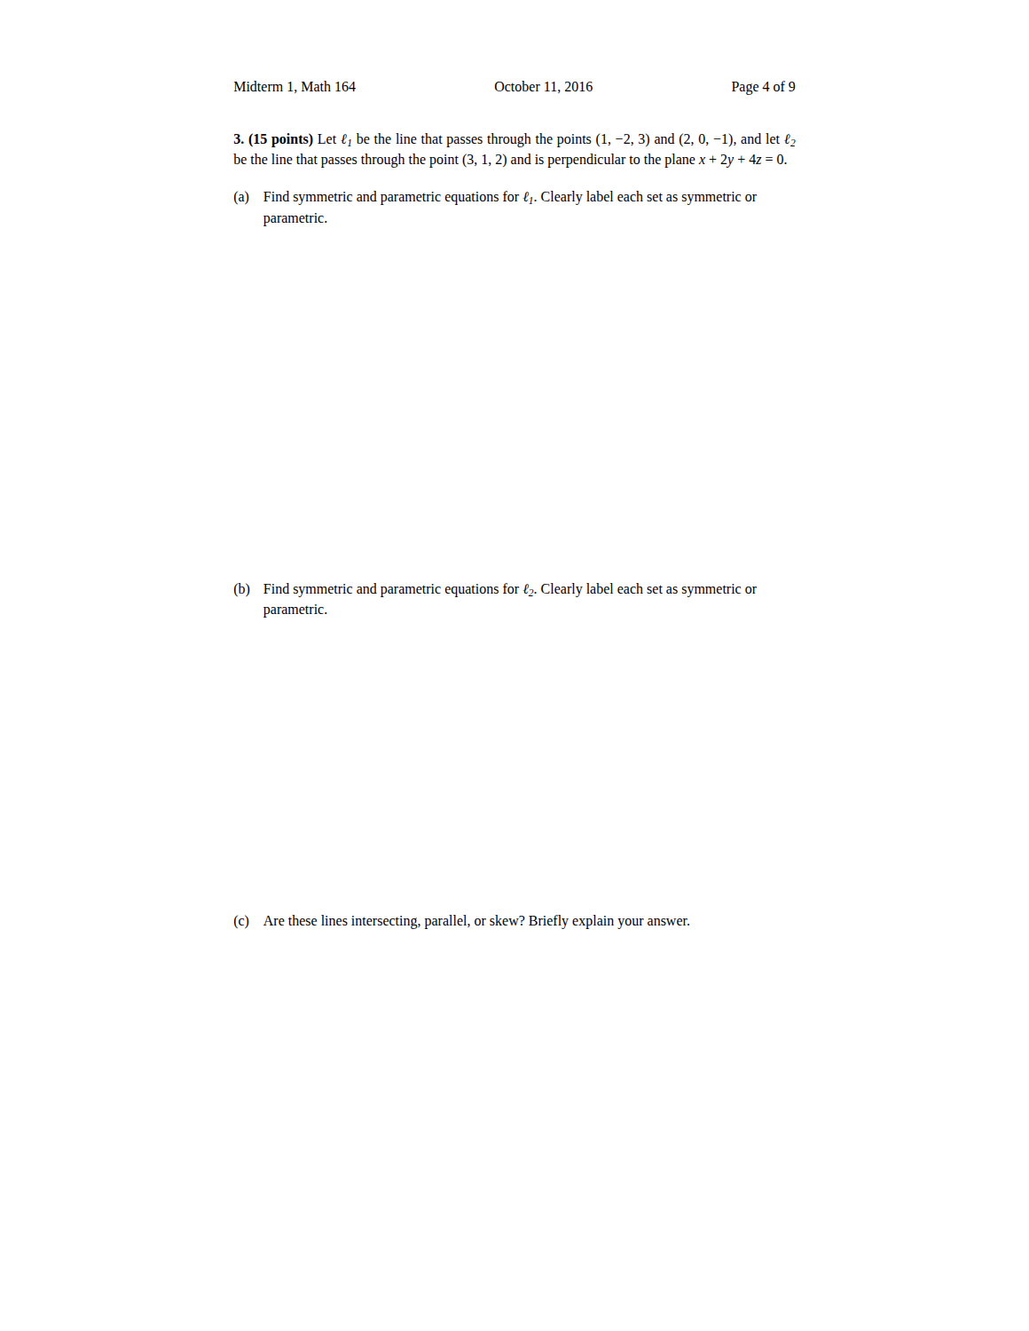Midterm 1, Math 164
October 11, 2016
Page 4 of 9
3. (15 points) Let ℓ1 be the line that passes through the points (1, −2, 3) and (2, 0, −1), and let ℓ2 be the line that passes through the point (3, 1, 2) and is perpendicular to the plane x + 2y + 4z = 0.
(a) Find symmetric and parametric equations for ℓ1. Clearly label each set as symmetric or parametric.
(b) Find symmetric and parametric equations for ℓ2. Clearly label each set as symmetric or parametric.
(c) Are these lines intersecting, parallel, or skew? Briefly explain your answer.